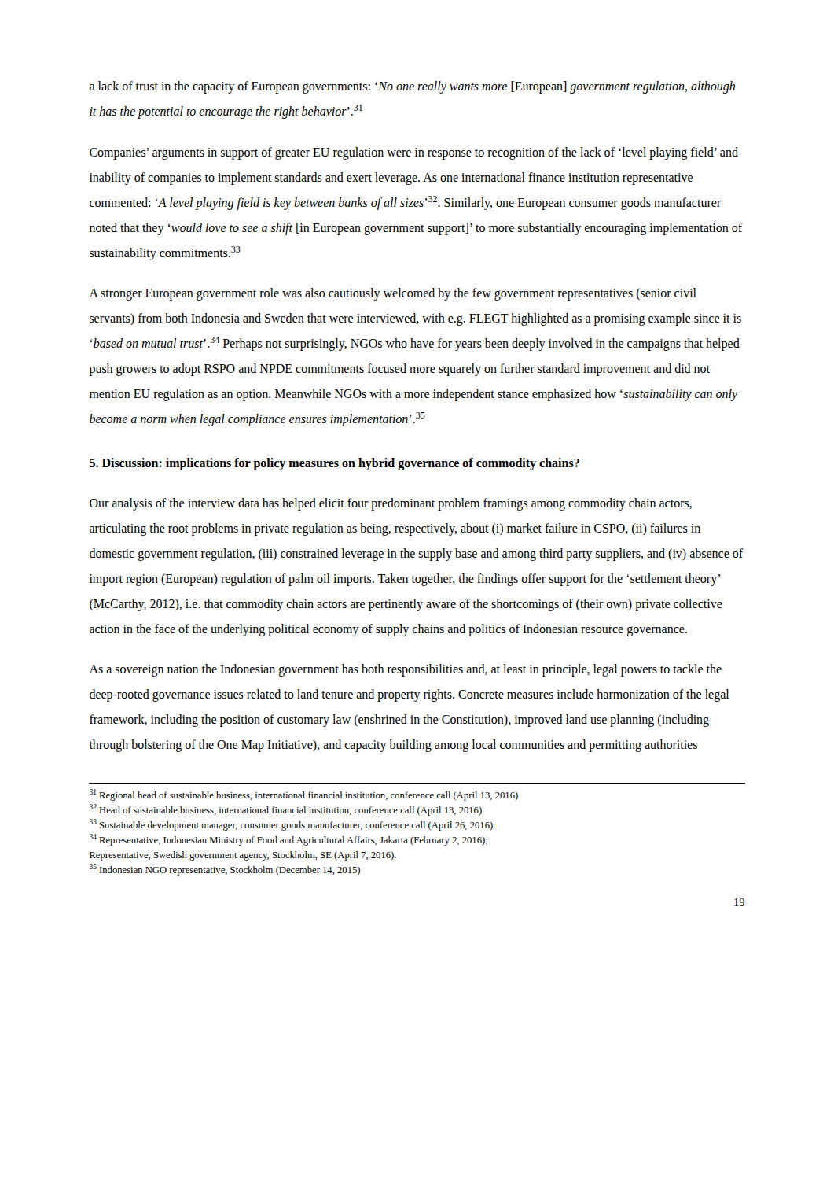a lack of trust in the capacity of European governments: ‘No one really wants more [European] government regulation, although it has the potential to encourage the right behavior’.31
Companies’ arguments in support of greater EU regulation were in response to recognition of the lack of ‘level playing field’ and inability of companies to implement standards and exert leverage. As one international finance institution representative commented: ‘A level playing field is key between banks of all sizes’32. Similarly, one European consumer goods manufacturer noted that they ‘would love to see a shift [in European government support]’ to more substantially encouraging implementation of sustainability commitments.33
A stronger European government role was also cautiously welcomed by the few government representatives (senior civil servants) from both Indonesia and Sweden that were interviewed, with e.g. FLEGT highlighted as a promising example since it is ‘based on mutual trust’.34 Perhaps not surprisingly, NGOs who have for years been deeply involved in the campaigns that helped push growers to adopt RSPO and NPDE commitments focused more squarely on further standard improvement and did not mention EU regulation as an option. Meanwhile NGOs with a more independent stance emphasized how ‘sustainability can only become a norm when legal compliance ensures implementation’.35
5. Discussion: implications for policy measures on hybrid governance of commodity chains?
Our analysis of the interview data has helped elicit four predominant problem framings among commodity chain actors, articulating the root problems in private regulation as being, respectively, about (i) market failure in CSPO, (ii) failures in domestic government regulation, (iii) constrained leverage in the supply base and among third party suppliers, and (iv) absence of import region (European) regulation of palm oil imports. Taken together, the findings offer support for the ‘settlement theory’ (McCarthy, 2012), i.e. that commodity chain actors are pertinently aware of the shortcomings of (their own) private collective action in the face of the underlying political economy of supply chains and politics of Indonesian resource governance.
As a sovereign nation the Indonesian government has both responsibilities and, at least in principle, legal powers to tackle the deep-rooted governance issues related to land tenure and property rights. Concrete measures include harmonization of the legal framework, including the position of customary law (enshrined in the Constitution), improved land use planning (including through bolstering of the One Map Initiative), and capacity building among local communities and permitting authorities
31 Regional head of sustainable business, international financial institution, conference call (April 13, 2016)
32 Head of sustainable business, international financial institution, conference call (April 13, 2016)
33 Sustainable development manager, consumer goods manufacturer, conference call (April 26, 2016)
34 Representative, Indonesian Ministry of Food and Agricultural Affairs, Jakarta (February 2, 2016);
Representative, Swedish government agency, Stockholm, SE (April 7, 2016).
35 Indonesian NGO representative, Stockholm (December 14, 2015)
19